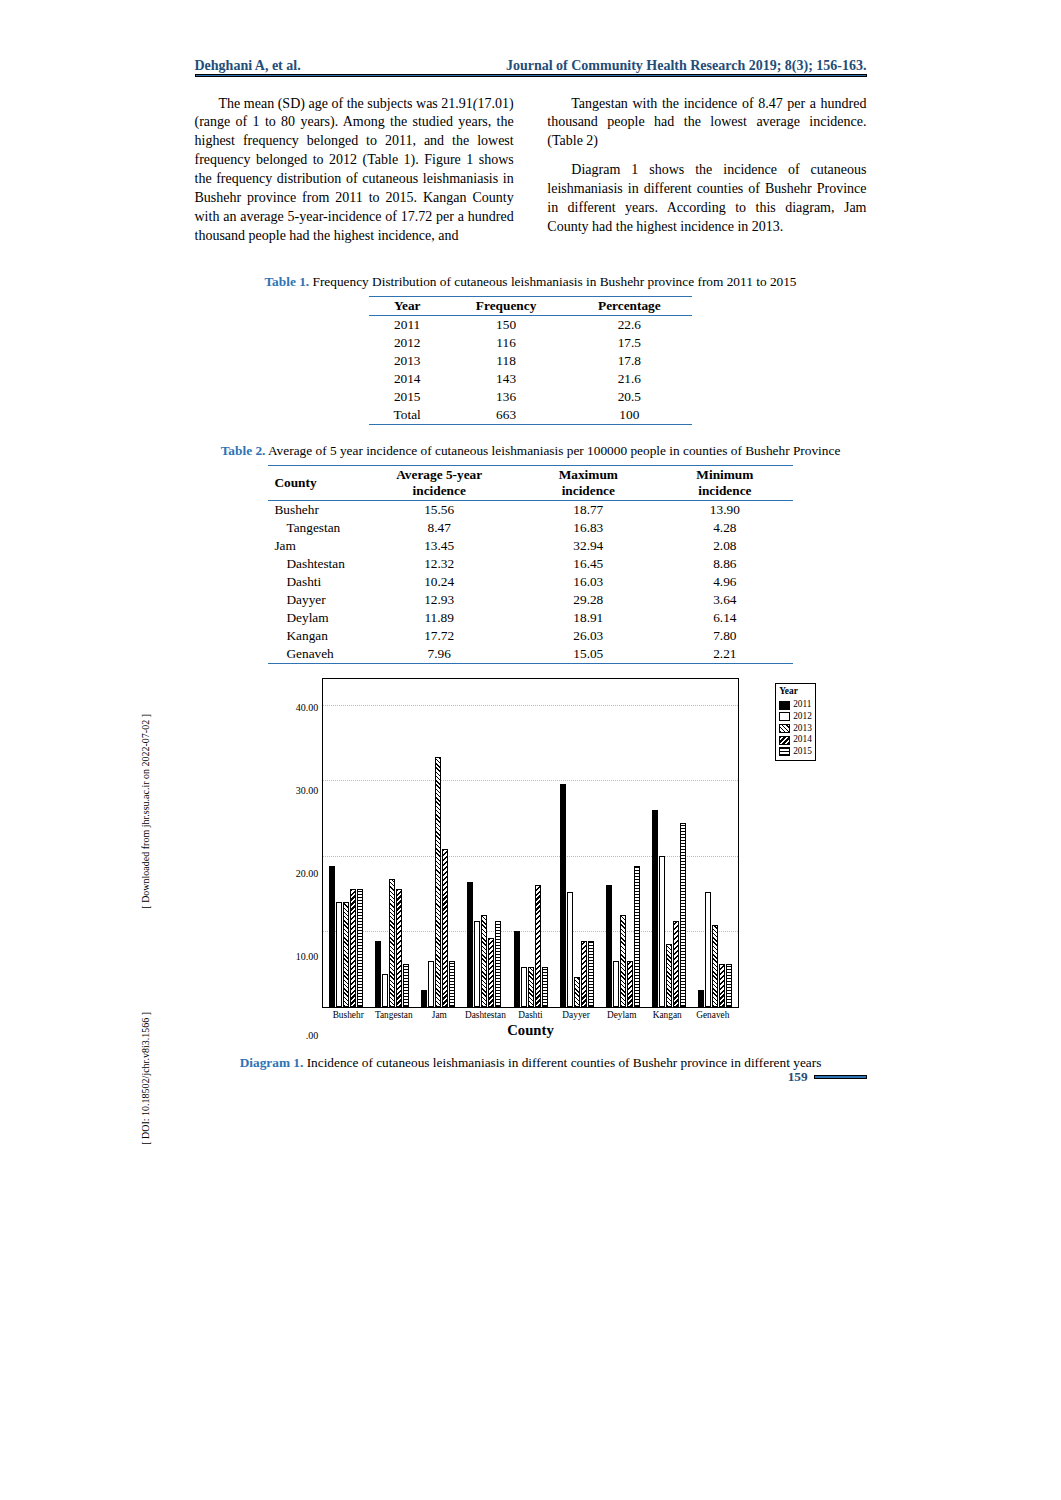Dehghani A, et al.
Journal of Community Health Research 2019; 8(3); 156-163.
The mean (SD) age of the subjects was 21.91(17.01) (range of 1 to 80 years). Among the studied years, the highest frequency belonged to 2011, and the lowest frequency belonged to 2012 (Table 1). Figure 1 shows the frequency distribution of cutaneous leishmaniasis in Bushehr province from 2011 to 2015. Kangan County with an average 5-year-incidence of 17.72 per a hundred thousand people had the highest incidence, and
Tangestan with the incidence of 8.47 per a hundred thousand people had the lowest average incidence. (Table 2)
Diagram 1 shows the incidence of cutaneous leishmaniasis in different counties of Bushehr Province in different years. According to this diagram, Jam County had the highest incidence in 2013.
Table 1. Frequency Distribution of cutaneous leishmaniasis in Bushehr province from 2011 to 2015
| Year | Frequency | Percentage |
| --- | --- | --- |
| 2011 | 150 | 22.6 |
| 2012 | 116 | 17.5 |
| 2013 | 118 | 17.8 |
| 2014 | 143 | 21.6 |
| 2015 | 136 | 20.5 |
| Total | 663 | 100 |
Table 2. Average of 5 year incidence of cutaneous leishmaniasis per 100000 people in counties of Bushehr Province
| County | Average 5-year incidence | Maximum incidence | Minimum incidence |
| --- | --- | --- | --- |
| Bushehr | 15.56 | 18.77 | 13.90 |
| Tangestan | 8.47 | 16.83 | 4.28 |
| Jam | 13.45 | 32.94 | 2.08 |
| Dashtestan | 12.32 | 16.45 | 8.86 |
| Dashti | 10.24 | 16.03 | 4.96 |
| Dayyer | 12.93 | 29.28 | 3.64 |
| Deylam | 11.89 | 18.91 | 6.14 |
| Kangan | 17.72 | 26.03 | 7.80 |
| Genaveh | 7.96 | 15.05 | 2.21 |
Incidence per 100000 people
40.00 30.00 20.00 10.00 .00
Year
2011
2012
2013
2014
2015
Bushehr Tangestan Jam Dashtestan Dashti Dayyer Deylam Kangan Genaveh
County
Diagram 1. Incidence of cutaneous leishmaniasis in different counties of Bushehr province in different years
[ Downloaded from jhr.ssu.ac.ir on 2022-07-02 ]
[ DOI: 10.18502/jchr.v8i3.1566 ]
159